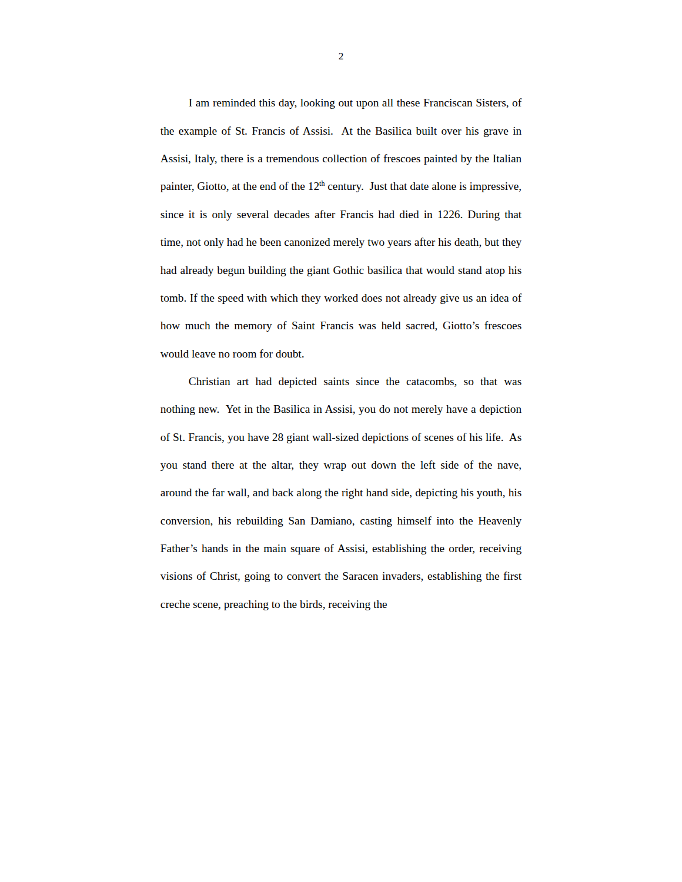2
I am reminded this day, looking out upon all these Franciscan Sisters, of the example of St. Francis of Assisi. At the Basilica built over his grave in Assisi, Italy, there is a tremendous collection of frescoes painted by the Italian painter, Giotto, at the end of the 12th century. Just that date alone is impressive, since it is only several decades after Francis had died in 1226. During that time, not only had he been canonized merely two years after his death, but they had already begun building the giant Gothic basilica that would stand atop his tomb. If the speed with which they worked does not already give us an idea of how much the memory of Saint Francis was held sacred, Giotto’s frescoes would leave no room for doubt.
Christian art had depicted saints since the catacombs, so that was nothing new. Yet in the Basilica in Assisi, you do not merely have a depiction of St. Francis, you have 28 giant wall-sized depictions of scenes of his life. As you stand there at the altar, they wrap out down the left side of the nave, around the far wall, and back along the right hand side, depicting his youth, his conversion, his rebuilding San Damiano, casting himself into the Heavenly Father’s hands in the main square of Assisi, establishing the order, receiving visions of Christ, going to convert the Saracen invaders, establishing the first creche scene, preaching to the birds, receiving the